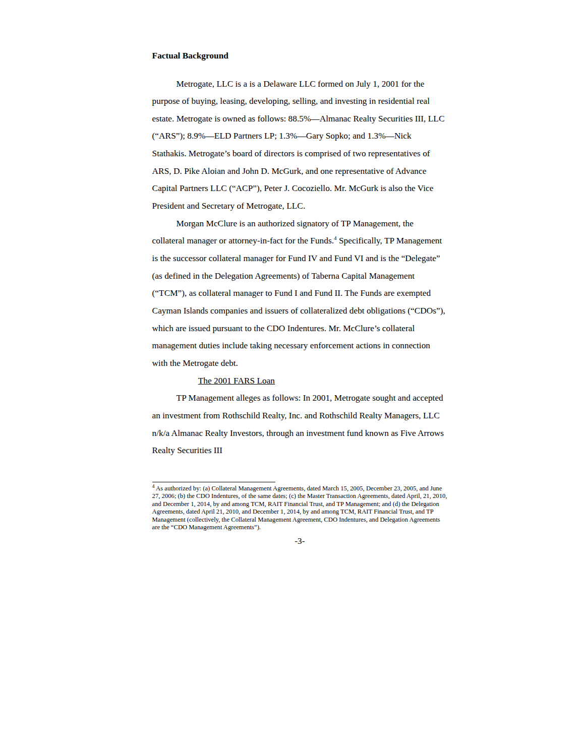Factual Background
Metrogate, LLC is a is a Delaware LLC formed on July 1, 2001 for the purpose of buying, leasing, developing, selling, and investing in residential real estate. Metrogate is owned as follows: 88.5%—Almanac Realty Securities III, LLC (“ARS”); 8.9%—ELD Partners LP; 1.3%—Gary Sopko; and 1.3%—Nick Stathakis. Metrogate’s board of directors is comprised of two representatives of ARS, D. Pike Aloian and John D. McGurk, and one representative of Advance Capital Partners LLC (“ACP”), Peter J. Cocoziello. Mr. McGurk is also the Vice President and Secretary of Metrogate, LLC.
Morgan McClure is an authorized signatory of TP Management, the collateral manager or attorney-in-fact for the Funds.4 Specifically, TP Management is the successor collateral manager for Fund IV and Fund VI and is the “Delegate” (as defined in the Delegation Agreements) of Taberna Capital Management (“TCM”), as collateral manager to Fund I and Fund II. The Funds are exempted Cayman Islands companies and issuers of collateralized debt obligations (“CDOs”), which are issued pursuant to the CDO Indentures. Mr. McClure’s collateral management duties include taking necessary enforcement actions in connection with the Metrogate debt.
The 2001 FARS Loan
TP Management alleges as follows: In 2001, Metrogate sought and accepted an investment from Rothschild Realty, Inc. and Rothschild Realty Managers, LLC n/k/a Almanac Realty Investors, through an investment fund known as Five Arrows Realty Securities III
4 As authorized by: (a) Collateral Management Agreements, dated March 15, 2005, December 23, 2005, and June 27, 2006; (b) the CDO Indentures, of the same dates; (c) the Master Transaction Agreements, dated April, 21, 2010, and December 1, 2014, by and among TCM, RAIT Financial Trust, and TP Management; and (d) the Delegation Agreements, dated April 21, 2010, and December 1, 2014, by and among TCM, RAIT Financial Trust, and TP Management (collectively, the Collateral Management Agreement, CDO Indentures, and Delegation Agreements are the “CDO Management Agreements”).
-3-